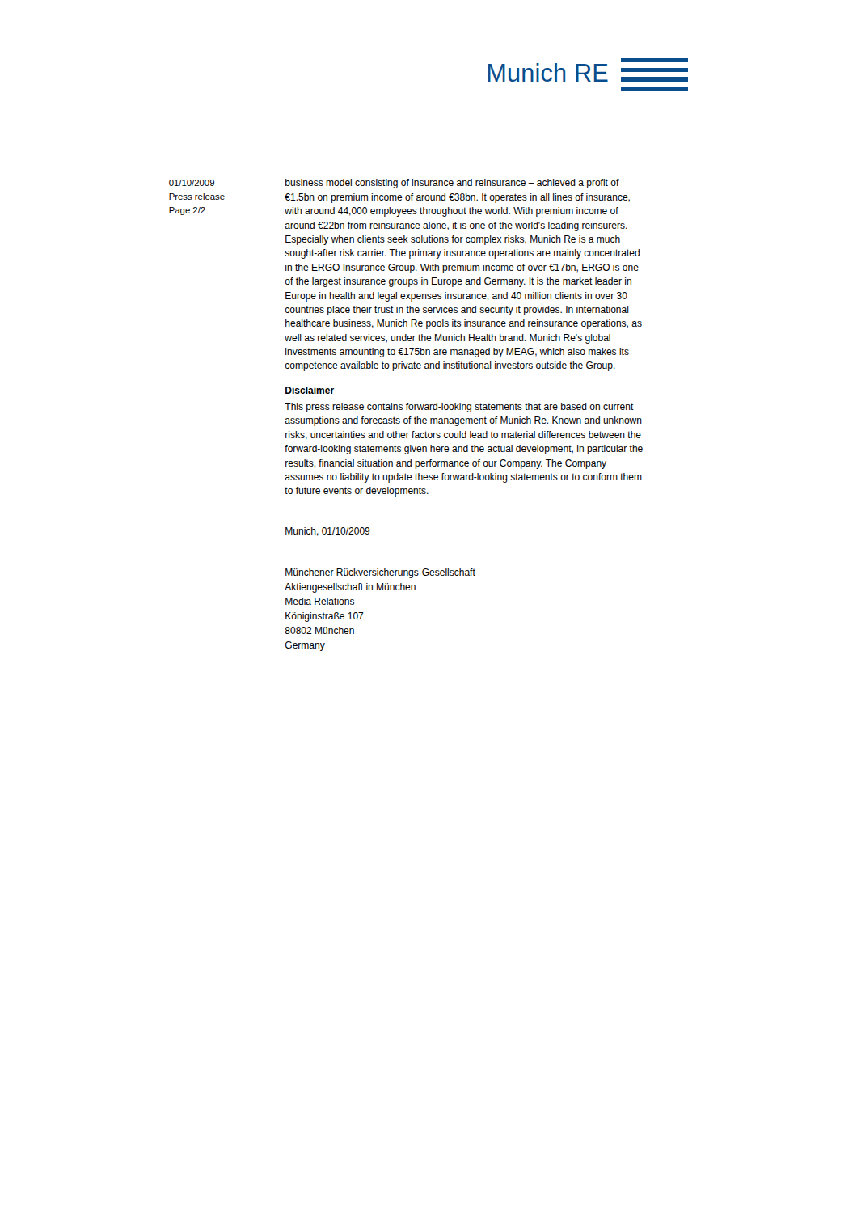Munich RE
01/10/2009
Press release
Page 2/2
business model consisting of insurance and reinsurance – achieved a profit of €1.5bn on premium income of around €38bn. It operates in all lines of insurance, with around 44,000 employees throughout the world. With premium income of around €22bn from reinsurance alone, it is one of the world's leading reinsurers. Especially when clients seek solutions for complex risks, Munich Re is a much sought-after risk carrier. The primary insurance operations are mainly concentrated in the ERGO Insurance Group. With premium income of over €17bn, ERGO is one of the largest insurance groups in Europe and Germany. It is the market leader in Europe in health and legal expenses insurance, and 40 million clients in over 30 countries place their trust in the services and security it provides. In international healthcare business, Munich Re pools its insurance and reinsurance operations, as well as related services, under the Munich Health brand. Munich Re's global investments amounting to €175bn are managed by MEAG, which also makes its competence available to private and institutional investors outside the Group.
Disclaimer
This press release contains forward-looking statements that are based on current assumptions and forecasts of the management of Munich Re. Known and unknown risks, uncertainties and other factors could lead to material differences between the forward-looking statements given here and the actual development, in particular the results, financial situation and performance of our Company. The Company assumes no liability to update these forward-looking statements or to conform them to future events or developments.
Munich, 01/10/2009
Münchener Rückversicherungs-Gesellschaft
Aktiengesellschaft in München
Media Relations
Königinstraße 107
80802 München
Germany